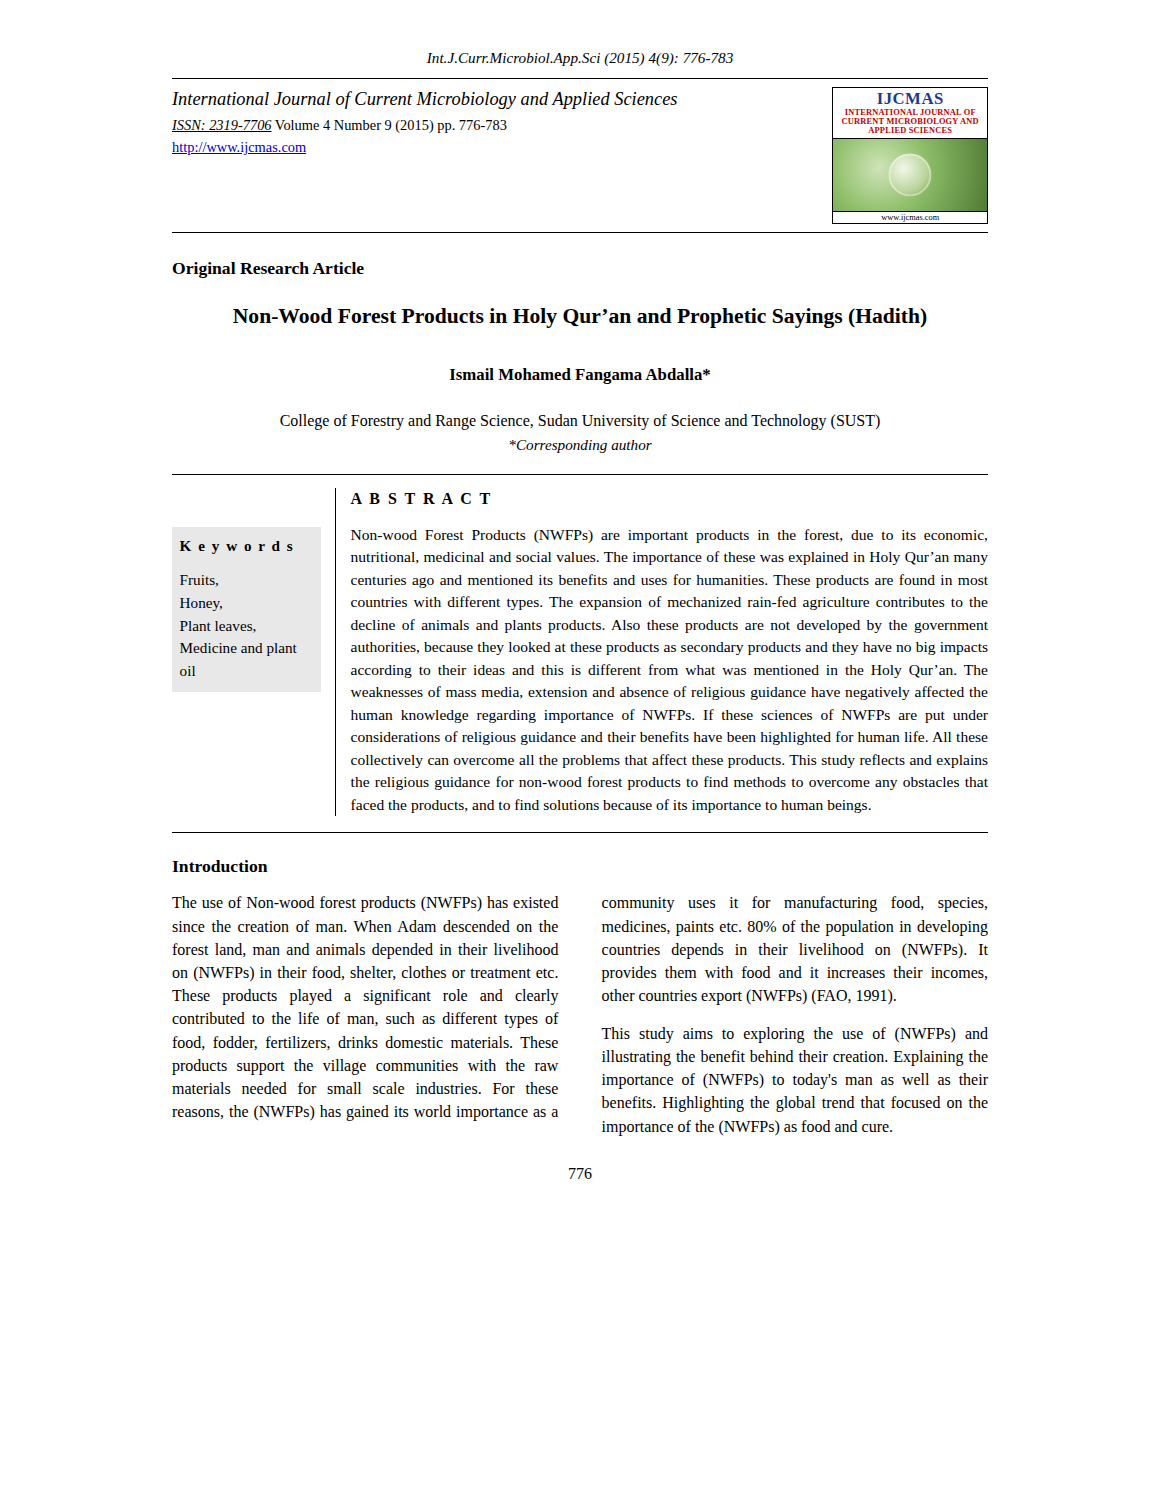Int.J.Curr.Microbiol.App.Sci (2015) 4(9): 776-783
International Journal of Current Microbiology and Applied Sciences
ISSN: 2319-7706 Volume 4 Number 9 (2015) pp. 776-783
http://www.ijcmas.com
IJCMAS INTERNATIONAL JOURNAL OF CURRENT MICROBIOLOGY AND APPLIED SCIENCES
www.ijcmas.com
Original Research Article
Non-Wood Forest Products in Holy Qur’an and Prophetic Sayings (Hadith)
Ismail Mohamed Fangama Abdalla*
College of Forestry and Range Science, Sudan University of Science and Technology (SUST)
*Corresponding author
K e y w o r d s
Fruits,
Honey,
Plant leaves,
Medicine and plant oil
A B S T R A C T
Non-wood Forest Products (NWFPs) are important products in the forest, due to its economic, nutritional, medicinal and social values. The importance of these was explained in Holy Qur’an many centuries ago and mentioned its benefits and uses for humanities. These products are found in most countries with different types. The expansion of mechanized rain-fed agriculture contributes to the decline of animals and plants products. Also these products are not developed by the government authorities, because they looked at these products as secondary products and they have no big impacts according to their ideas and this is different from what was mentioned in the Holy Qur’an. The weaknesses of mass media, extension and absence of religious guidance have negatively affected the human knowledge regarding importance of NWFPs. If these sciences of NWFPs are put under considerations of religious guidance and their benefits have been highlighted for human life. All these collectively can overcome all the problems that affect these products. This study reflects and explains the religious guidance for non-wood forest products to find methods to overcome any obstacles that faced the products, and to find solutions because of its importance to human beings.
Introduction
The use of Non-wood forest products (NWFPs) has existed since the creation of man. When Adam descended on the forest land, man and animals depended in their livelihood on (NWFPs) in their food, shelter, clothes or treatment etc. These products played a significant role and clearly contributed to the life of man, such as different types of food, fodder, fertilizers, drinks domestic materials. These products support the village communities with the raw materials needed for small scale industries. For these reasons, the (NWFPs) has gained its world importance as a community uses it for manufacturing food, species, medicines, paints etc. 80% of the population in developing countries depends in their livelihood on (NWFPs). It provides them with food and it increases their incomes, other countries export (NWFPs) (FAO, 1991).
This study aims to exploring the use of (NWFPs) and illustrating the benefit behind their creation. Explaining the importance of (NWFPs) to today's man as well as their benefits. Highlighting the global trend that focused on the importance of the (NWFPs) as food and cure.
776